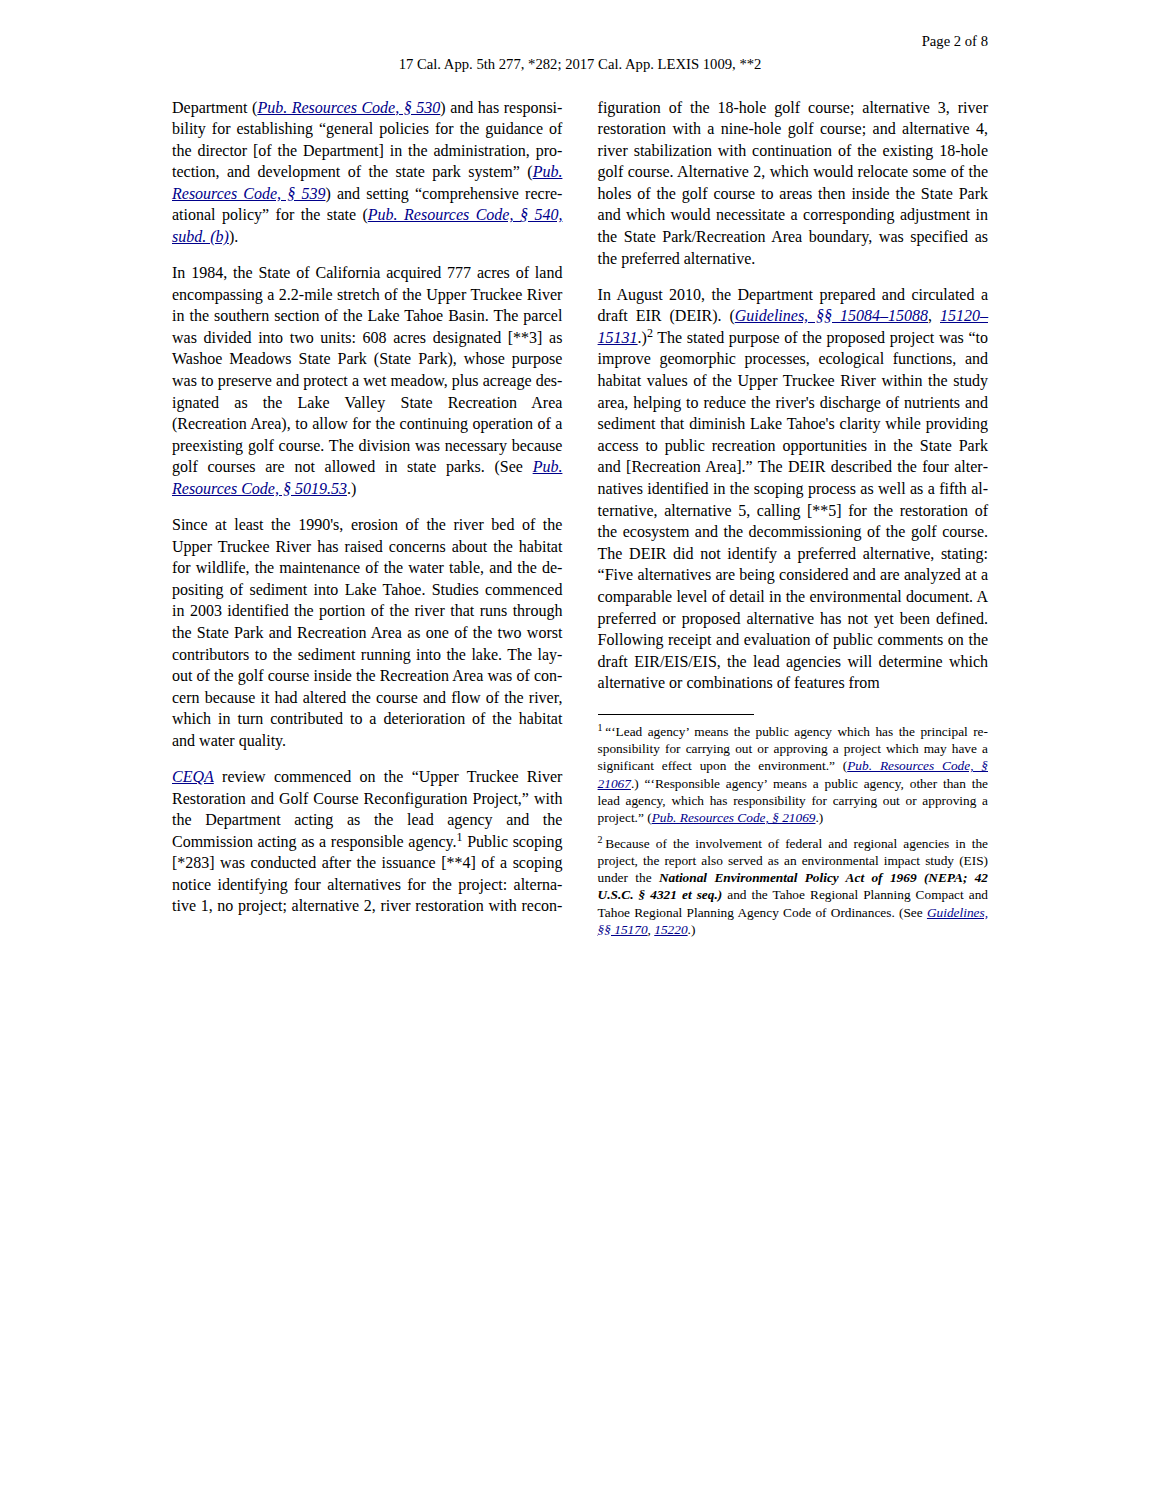Page 2 of 8
17 Cal. App. 5th 277, *282; 2017 Cal. App. LEXIS 1009, **2
Department (Pub. Resources Code, § 530) and has responsibility for establishing “general policies for the guidance of the director [of the Department] in the administration, protection, and development of the state park system” (Pub. Resources Code, § 539) and setting “comprehensive recreational policy” for the state (Pub. Resources Code, § 540, subd. (b)).
In 1984, the State of California acquired 777 acres of land encompassing a 2.2-mile stretch of the Upper Truckee River in the southern section of the Lake Tahoe Basin. The parcel was divided into two units: 608 acres designated [**3] as Washoe Meadows State Park (State Park), whose purpose was to preserve and protect a wet meadow, plus acreage designated as the Lake Valley State Recreation Area (Recreation Area), to allow for the continuing operation of a preexisting golf course. The division was necessary because golf courses are not allowed in state parks. (See Pub. Resources Code, § 5019.53.)
Since at least the 1990's, erosion of the river bed of the Upper Truckee River has raised concerns about the habitat for wildlife, the maintenance of the water table, and the depositing of sediment into Lake Tahoe. Studies commenced in 2003 identified the portion of the river that runs through the State Park and Recreation Area as one of the two worst contributors to the sediment running into the lake. The layout of the golf course inside the Recreation Area was of concern because it had altered the course and flow of the river, which in turn contributed to a deterioration of the habitat and water quality.
CEQA review commenced on the “Upper Truckee River Restoration and Golf Course Reconfiguration Project,” with the Department acting as the lead agency and the Commission acting as a responsible agency.1 Public scoping [*283] was conducted after the issuance [**4] of a scoping notice identifying four alternatives for the project: alternative 1, no project; alternative 2, river restoration with reconfiguration of the 18-hole golf course; alternative 3, river restoration with a nine-hole golf course; and alternative 4, river stabilization with continuation of the existing 18-hole golf course. Alternative 2, which would relocate some of the holes of the golf course to areas then inside the State Park and which would necessitate a corresponding adjustment in the State Park/Recreation Area boundary, was specified as the preferred alternative.
In August 2010, the Department prepared and circulated a draft EIR (DEIR). (Guidelines, §§ 15084–15088, 15120–15131.)2 The stated purpose of the proposed project was “to improve geomorphic processes, ecological functions, and habitat values of the Upper Truckee River within the study area, helping to reduce the river's discharge of nutrients and sediment that diminish Lake Tahoe's clarity while providing access to public recreation opportunities in the State Park and [Recreation Area].” The DEIR described the four alternatives identified in the scoping process as well as a fifth alternative, alternative 5, calling [**5] for the restoration of the ecosystem and the decommissioning of the golf course. The DEIR did not identify a preferred alternative, stating: “Five alternatives are being considered and are analyzed at a comparable level of detail in the environmental document. A preferred or proposed alternative has not yet been defined. Following receipt and evaluation of public comments on the draft EIR/EIS/EIS, the lead agencies will determine which alternative or combinations of features from
1 “‘Lead agency’ means the public agency which has the principal responsibility for carrying out or approving a project which may have a significant effect upon the environment.” (Pub. Resources Code, § 21067.) “‘Responsible agency’ means a public agency, other than the lead agency, which has responsibility for carrying out or approving a project.” (Pub. Resources Code, § 21069.)
2 Because of the involvement of federal and regional agencies in the project, the report also served as an environmental impact study (EIS) under the National Environmental Policy Act of 1969 (NEPA; 42 U.S.C. § 4321 et seq.) and the Tahoe Regional Planning Compact and Tahoe Regional Planning Agency Code of Ordinances. (See Guidelines, §§ 15170, 15220.)